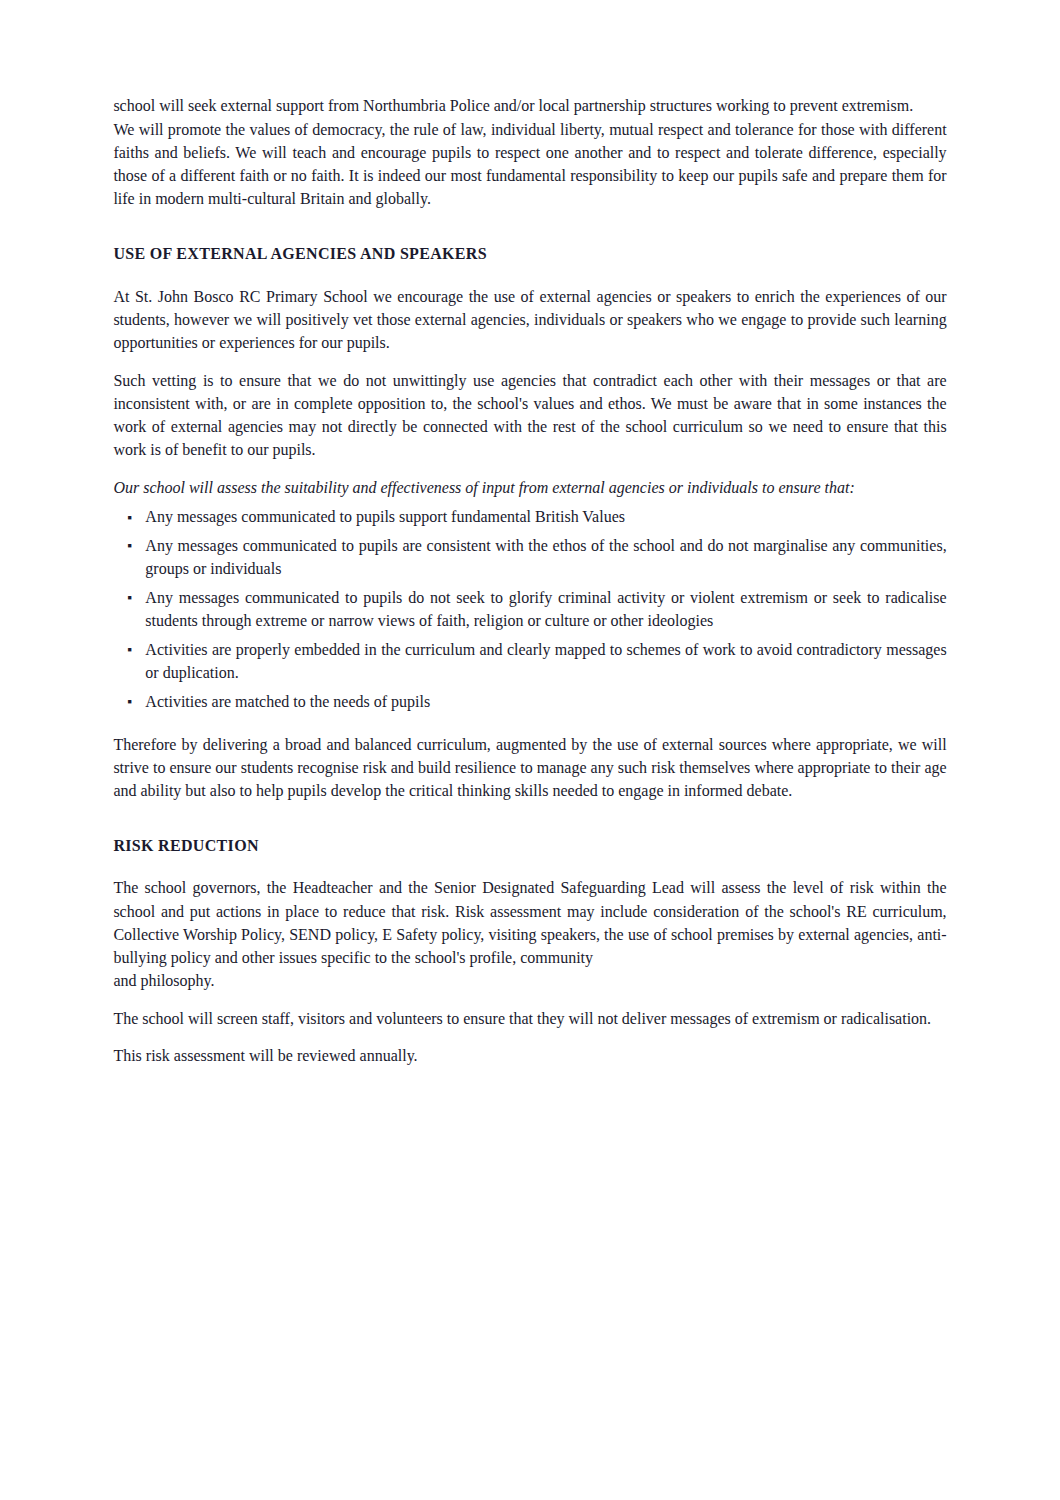school will seek external support from Northumbria Police and/or local partnership structures working to prevent extremism.
We will promote the values of democracy, the rule of law, individual liberty, mutual respect and tolerance for those with different faiths and beliefs. We will teach and encourage pupils to respect one another and to respect and tolerate difference, especially those of a different faith or no faith. It is indeed our most fundamental responsibility to keep our pupils safe and prepare them for life in modern multi-cultural Britain and globally.
Use of External Agencies and Speakers
At St. John Bosco RC Primary School we encourage the use of external agencies or speakers to enrich the experiences of our students, however we will positively vet those external agencies, individuals or speakers who we engage to provide such learning opportunities or experiences for our pupils.
Such vetting is to ensure that we do not unwittingly use agencies that contradict each other with their messages or that are inconsistent with, or are in complete opposition to, the school's values and ethos. We must be aware that in some instances the work of external agencies may not directly be connected with the rest of the school curriculum so we need to ensure that this work is of benefit to our pupils.
Our school will assess the suitability and effectiveness of input from external agencies or individuals to ensure that:
Any messages communicated to pupils support fundamental British Values
Any messages communicated to pupils are consistent with the ethos of the school and do not marginalise any communities, groups or individuals
Any messages communicated to pupils do not seek to glorify criminal activity or violent extremism or seek to radicalise students through extreme or narrow views of faith, religion or culture or other ideologies
Activities are properly embedded in the curriculum and clearly mapped to schemes of work to avoid contradictory messages or duplication.
Activities are matched to the needs of pupils
Therefore by delivering a broad and balanced curriculum, augmented by the use of external sources where appropriate, we will strive to ensure our students recognise risk and build resilience to manage any such risk themselves where appropriate to their age and ability but also to help pupils develop the critical thinking skills needed to engage in informed debate.
Risk Reduction
The school governors, the Headteacher and the Senior Designated Safeguarding Lead will assess the level of risk within the school and put actions in place to reduce that risk. Risk assessment may include consideration of the school's RE curriculum, Collective Worship Policy, SEND policy, E Safety policy, visiting speakers, the use of school premises by external agencies, anti-bullying policy and other issues specific to the school's profile, community
and philosophy.
The school will screen staff, visitors and volunteers to ensure that they will not deliver messages of extremism or radicalisation.
This risk assessment will be reviewed annually.